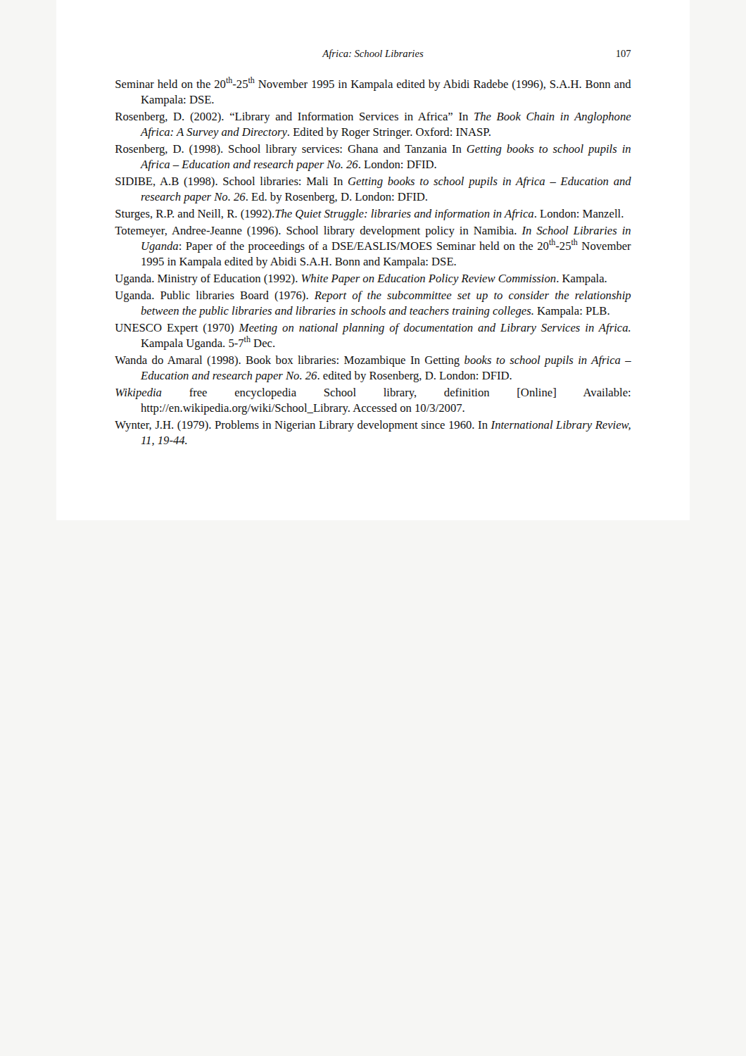Africa: School Libraries 107
Seminar held on the 20th-25th November 1995 in Kampala edited by Abidi Radebe (1996), S.A.H. Bonn and Kampala: DSE.
Rosenberg, D. (2002). “Library and Information Services in Africa” In The Book Chain in Anglophone Africa: A Survey and Directory. Edited by Roger Stringer. Oxford: INASP.
Rosenberg, D. (1998). School library services: Ghana and Tanzania In Getting books to school pupils in Africa – Education and research paper No. 26. London: DFID.
SIDIBE, A.B (1998). School libraries: Mali In Getting books to school pupils in Africa – Education and research paper No. 26. Ed. by Rosenberg, D. London: DFID.
Sturges, R.P. and Neill, R. (1992).The Quiet Struggle: libraries and information in Africa. London: Manzell.
Totemeyer, Andree-Jeanne (1996). School library development policy in Namibia. In School Libraries in Uganda: Paper of the proceedings of a DSE/EASLIS/MOES Seminar held on the 20th-25th November 1995 in Kampala edited by Abidi S.A.H. Bonn and Kampala: DSE.
Uganda. Ministry of Education (1992). White Paper on Education Policy Review Commission. Kampala.
Uganda. Public libraries Board (1976). Report of the subcommittee set up to consider the relationship between the public libraries and libraries in schools and teachers training colleges. Kampala: PLB.
UNESCO Expert (1970) Meeting on national planning of documentation and Library Services in Africa. Kampala Uganda. 5-7th Dec.
Wanda do Amaral (1998). Book box libraries: Mozambique In Getting books to school pupils in Africa – Education and research paper No. 26. edited by Rosenberg, D. London: DFID.
Wikipedia free encyclopedia School library, definition [Online] Available: http://en.wikipedia.org/wiki/School_Library. Accessed on 10/3/2007.
Wynter, J.H. (1979). Problems in Nigerian Library development since 1960. In International Library Review, 11, 19-44.